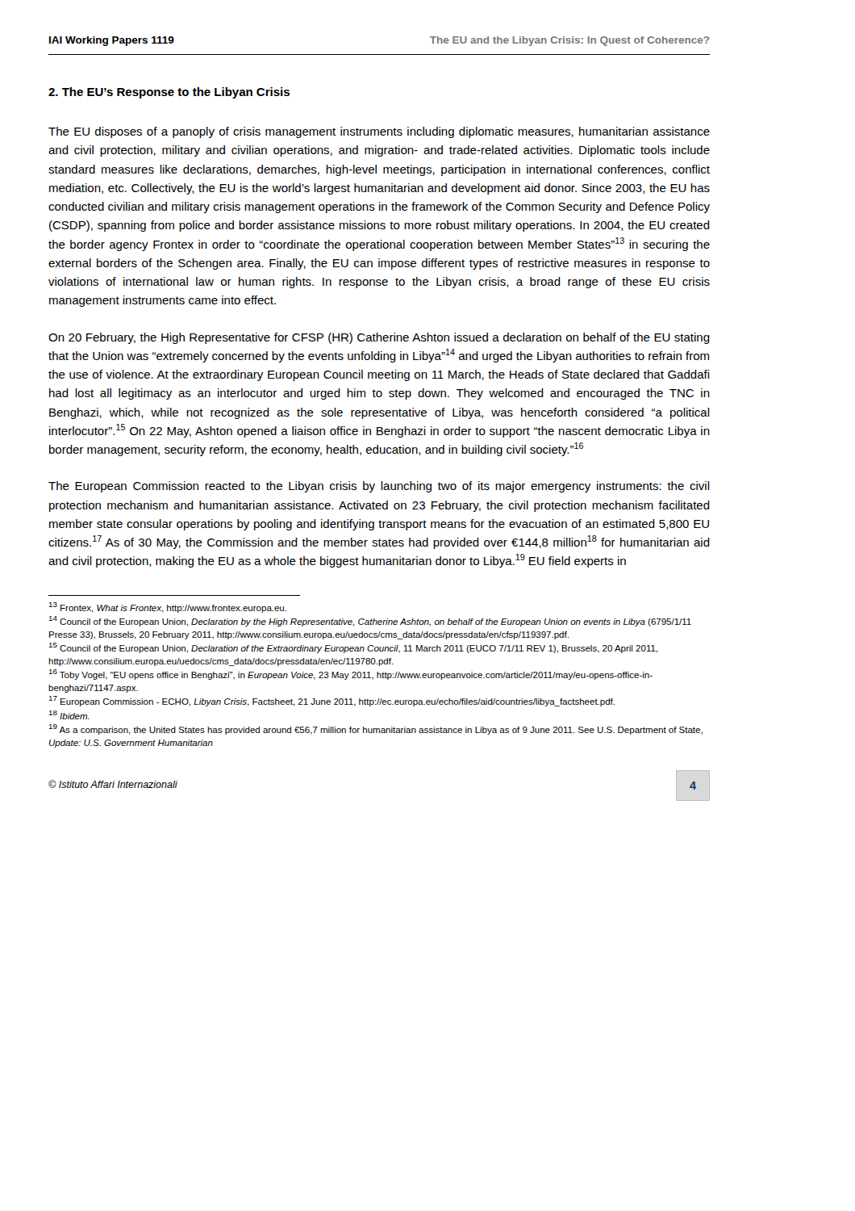IAI Working Papers 1119 The EU and the Libyan Crisis: In Quest of Coherence?
2. The EU’s Response to the Libyan Crisis
The EU disposes of a panoply of crisis management instruments including diplomatic measures, humanitarian assistance and civil protection, military and civilian operations, and migration- and trade-related activities. Diplomatic tools include standard measures like declarations, demarches, high-level meetings, participation in international conferences, conflict mediation, etc. Collectively, the EU is the world’s largest humanitarian and development aid donor. Since 2003, the EU has conducted civilian and military crisis management operations in the framework of the Common Security and Defence Policy (CSDP), spanning from police and border assistance missions to more robust military operations. In 2004, the EU created the border agency Frontex in order to “coordinate the operational cooperation between Member States”13 in securing the external borders of the Schengen area. Finally, the EU can impose different types of restrictive measures in response to violations of international law or human rights. In response to the Libyan crisis, a broad range of these EU crisis management instruments came into effect.
On 20 February, the High Representative for CFSP (HR) Catherine Ashton issued a declaration on behalf of the EU stating that the Union was “extremely concerned by the events unfolding in Libya”14 and urged the Libyan authorities to refrain from the use of violence. At the extraordinary European Council meeting on 11 March, the Heads of State declared that Gaddafi had lost all legitimacy as an interlocutor and urged him to step down. They welcomed and encouraged the TNC in Benghazi, which, while not recognized as the sole representative of Libya, was henceforth considered “a political interlocutor”.15 On 22 May, Ashton opened a liaison office in Benghazi in order to support “the nascent democratic Libya in border management, security reform, the economy, health, education, and in building civil society.”16
The European Commission reacted to the Libyan crisis by launching two of its major emergency instruments: the civil protection mechanism and humanitarian assistance. Activated on 23 February, the civil protection mechanism facilitated member state consular operations by pooling and identifying transport means for the evacuation of an estimated 5,800 EU citizens.17 As of 30 May, the Commission and the member states had provided over €144,8 million18 for humanitarian aid and civil protection, making the EU as a whole the biggest humanitarian donor to Libya.19 EU field experts in
13 Frontex, What is Frontex, http://www.frontex.europa.eu.
14 Council of the European Union, Declaration by the High Representative, Catherine Ashton, on behalf of the European Union on events in Libya (6795/1/11 Presse 33), Brussels, 20 February 2011, http://www.consilium.europa.eu/uedocs/cms_data/docs/pressdata/en/cfsp/119397.pdf.
15 Council of the European Union, Declaration of the Extraordinary European Council, 11 March 2011 (EUCO 7/1/11 REV 1), Brussels, 20 April 2011, http://www.consilium.europa.eu/uedocs/cms_data/docs/pressdata/en/ec/119780.pdf.
16 Toby Vogel, “EU opens office in Benghazi”, in European Voice, 23 May 2011, http://www.europeanvoice.com/article/2011/may/eu-opens-office-in-benghazi/71147.aspx.
17 European Commission - ECHO, Libyan Crisis, Factsheet, 21 June 2011, http://ec.europa.eu/echo/files/aid/countries/libya_factsheet.pdf.
18 Ibidem.
19 As a comparison, the United States has provided around €56,7 million for humanitarian assistance in Libya as of 9 June 2011. See U.S. Department of State, Update: U.S. Government Humanitarian
© Istituto Affari Internazionali 4